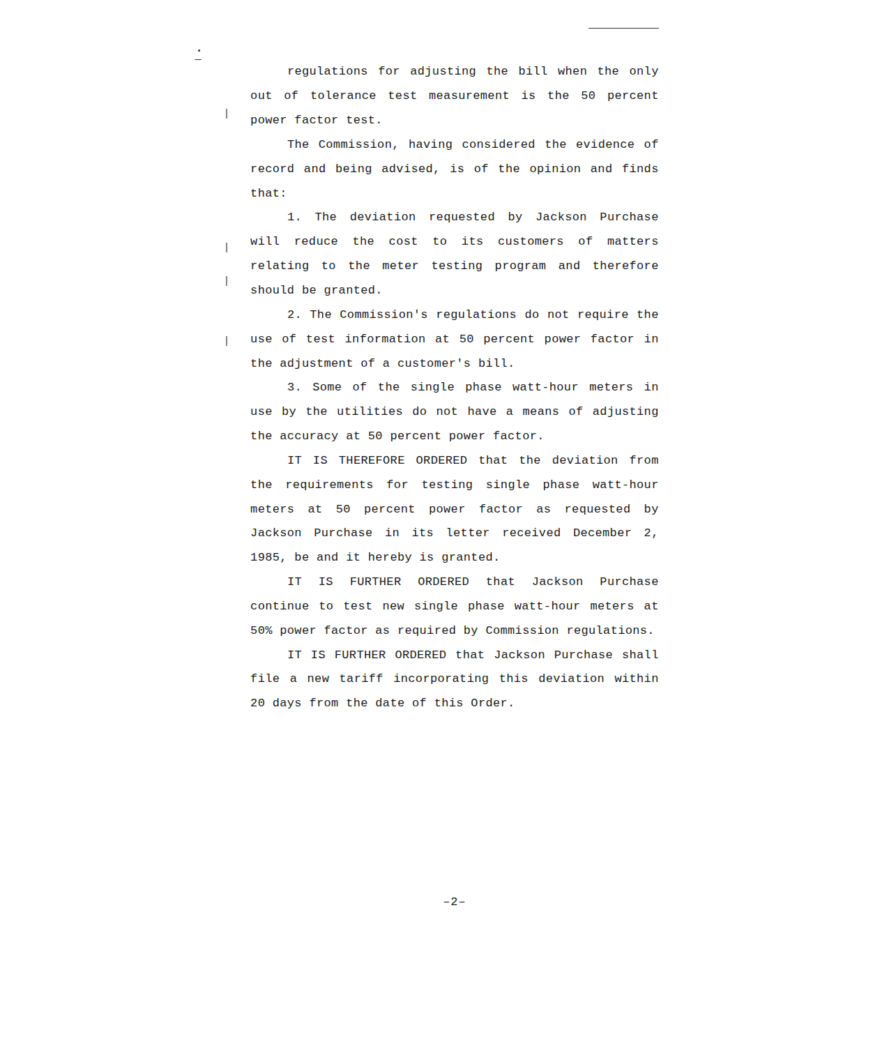. —
|
|
|
|
regulations for adjusting the bill when the only out of tolerance test measurement is the 50 percent power factor test.
The Commission, having considered the evidence of record and being advised, is of the opinion and finds that:
1. The deviation requested by Jackson Purchase will reduce the cost to its customers of matters relating to the meter testing program and therefore should be granted.
2. The Commission's regulations do not require the use of test information at 50 percent power factor in the adjustment of a customer's bill.
3. Some of the single phase watt-hour meters in use by the utilities do not have a means of adjusting the accuracy at 50 percent power factor.
IT IS THEREFORE ORDERED that the deviation from the requirements for testing single phase watt-hour meters at 50 percent power factor as requested by Jackson Purchase in its letter received December 2, 1985, be and it hereby is granted.
IT IS FURTHER ORDERED that Jackson Purchase continue to test new single phase watt-hour meters at 50% power factor as required by Commission regulations.
IT IS FURTHER ORDERED that Jackson Purchase shall file a new tariff incorporating this deviation within 20 days from the date of this Order.
–2–